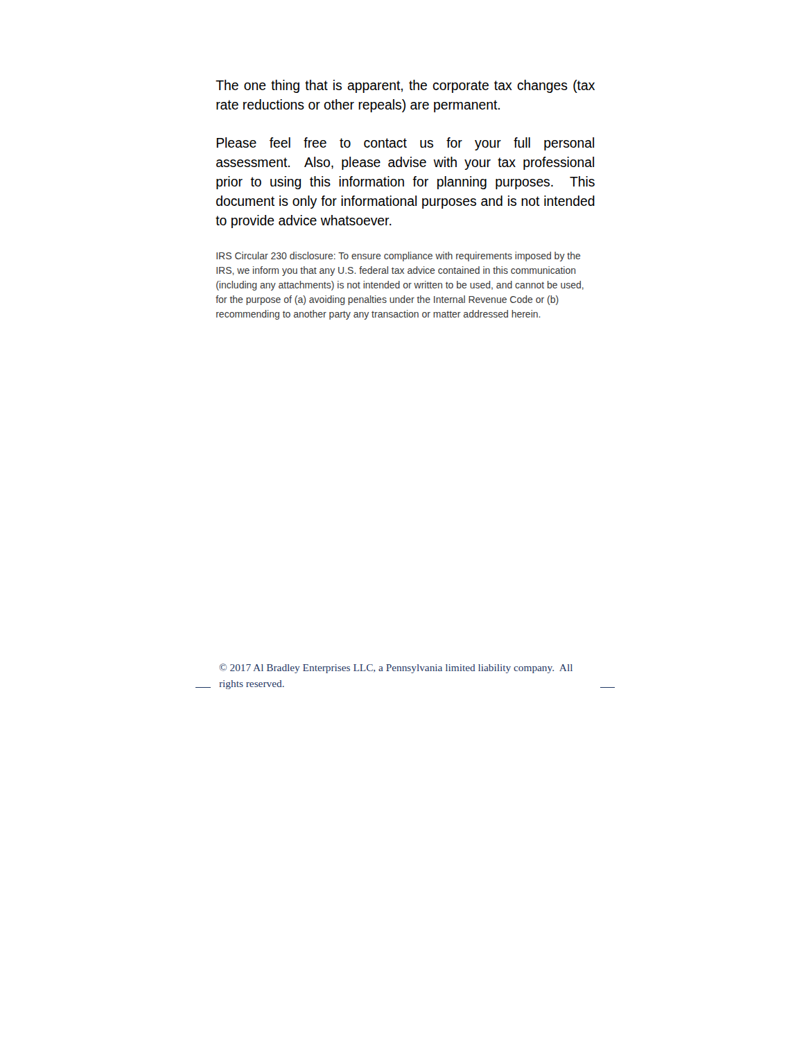The one thing that is apparent, the corporate tax changes (tax rate reductions or other repeals) are permanent.
Please feel free to contact us for your full personal assessment. Also, please advise with your tax professional prior to using this information for planning purposes. This document is only for informational purposes and is not intended to provide advice whatsoever.
IRS Circular 230 disclosure: To ensure compliance with requirements imposed by the IRS, we inform you that any U.S. federal tax advice contained in this communication (including any attachments) is not intended or written to be used, and cannot be used, for the purpose of (a) avoiding penalties under the Internal Revenue Code or (b) recommending to another party any transaction or matter addressed herein.
© 2017 Al Bradley Enterprises LLC, a Pennsylvania limited liability company. All rights reserved.